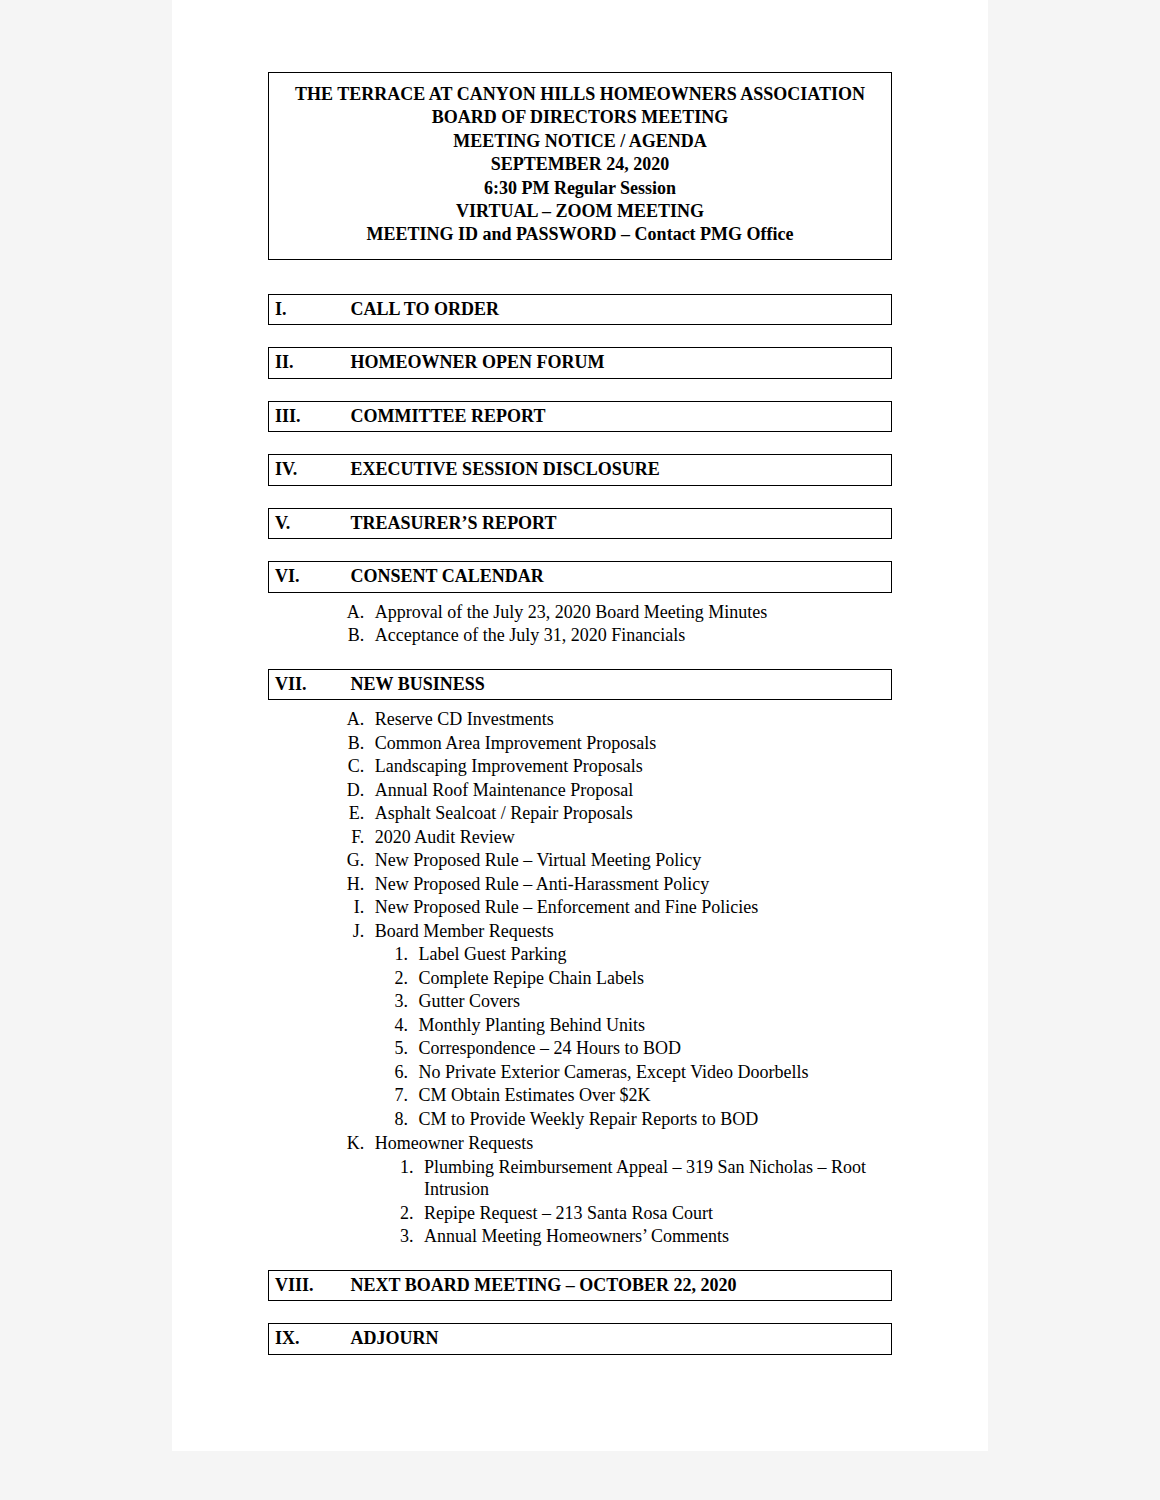The Terrace at Canyon Hills Homeowners Association Board of Directors Meeting Meeting Notice / Agenda September 24, 2020 6:30 PM Regular Session Virtual – Zoom Meeting MEETING ID and PASSWORD – Contact PMG Office
I. CALL TO ORDER
II. HOMEOWNER OPEN FORUM
III. COMMITTEE REPORT
IV. EXECUTIVE SESSION DISCLOSURE
V. TREASURER’S REPORT
VI. CONSENT CALENDAR
Approval of the July 23, 2020 Board Meeting Minutes
Acceptance of the July 31, 2020 Financials
VII. NEW BUSINESS
Reserve CD Investments
Common Area Improvement Proposals
Landscaping Improvement Proposals
Annual Roof Maintenance Proposal
Asphalt Sealcoat / Repair Proposals
2020 Audit Review
New Proposed Rule – Virtual Meeting Policy
New Proposed Rule – Anti-Harassment Policy
New Proposed Rule – Enforcement and Fine Policies
Board Member Requests
Label Guest Parking
Complete Repipe Chain Labels
Gutter Covers
Monthly Planting Behind Units
Correspondence – 24 Hours to BOD
No Private Exterior Cameras, Except Video Doorbells
CM Obtain Estimates Over $2K
CM to Provide Weekly Repair Reports to BOD
Homeowner Requests
Plumbing Reimbursement Appeal – 319 San Nicholas – Root Intrusion
Repipe Request – 213 Santa Rosa Court
Annual Meeting Homeowners’ Comments
VIII. NEXT BOARD MEETING – OCTOBER 22, 2020
IX. ADJOURN